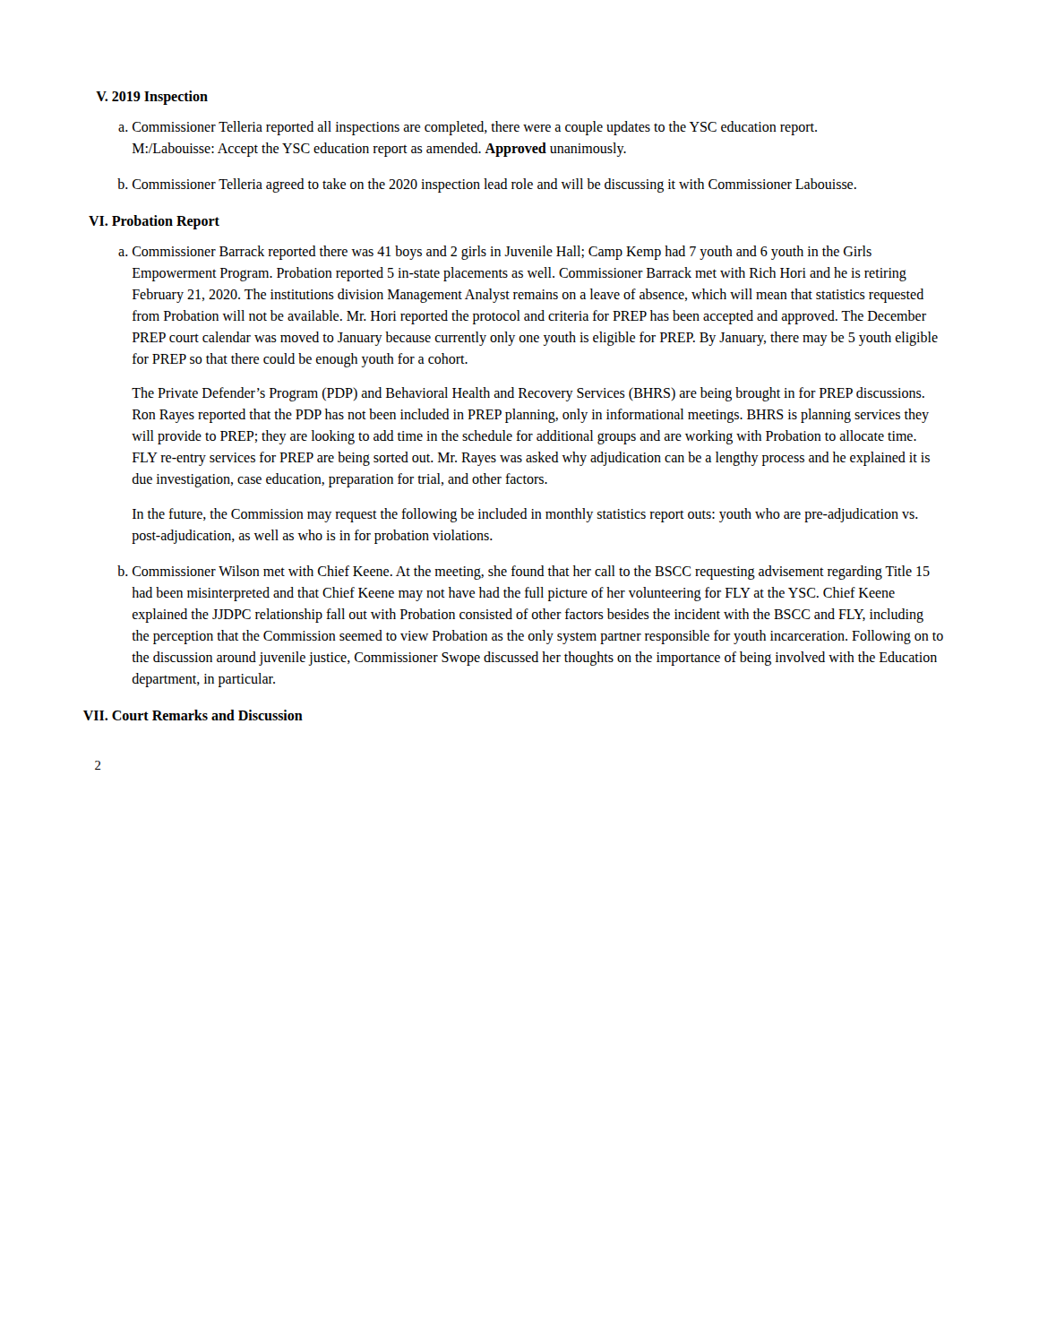2019 Inspection
Commissioner Telleria reported all inspections are completed, there were a couple updates to the YSC education report.
M:/Labouisse: Accept the YSC education report as amended. Approved unanimously.
Commissioner Telleria agreed to take on the 2020 inspection lead role and will be discussing it with Commissioner Labouisse.
Probation Report
Commissioner Barrack reported there was 41 boys and 2 girls in Juvenile Hall; Camp Kemp had 7 youth and 6 youth in the Girls Empowerment Program. Probation reported 5 in-state placements as well. Commissioner Barrack met with Rich Hori and he is retiring February 21, 2020. The institutions division Management Analyst remains on a leave of absence, which will mean that statistics requested from Probation will not be available. Mr. Hori reported the protocol and criteria for PREP has been accepted and approved. The December PREP court calendar was moved to January because currently only one youth is eligible for PREP. By January, there may be 5 youth eligible for PREP so that there could be enough youth for a cohort.
The Private Defender’s Program (PDP) and Behavioral Health and Recovery Services (BHRS) are being brought in for PREP discussions. Ron Rayes reported that the PDP has not been included in PREP planning, only in informational meetings. BHRS is planning services they will provide to PREP; they are looking to add time in the schedule for additional groups and are working with Probation to allocate time. FLY re-entry services for PREP are being sorted out. Mr. Rayes was asked why adjudication can be a lengthy process and he explained it is due investigation, case education, preparation for trial, and other factors.
In the future, the Commission may request the following be included in monthly statistics report outs: youth who are pre-adjudication vs. post-adjudication, as well as who is in for probation violations.
Commissioner Wilson met with Chief Keene. At the meeting, she found that her call to the BSCC requesting advisement regarding Title 15 had been misinterpreted and that Chief Keene may not have had the full picture of her volunteering for FLY at the YSC. Chief Keene explained the JJDPC relationship fall out with Probation consisted of other factors besides the incident with the BSCC and FLY, including the perception that the Commission seemed to view Probation as the only system partner responsible for youth incarceration. Following on to the discussion around juvenile justice, Commissioner Swope discussed her thoughts on the importance of being involved with the Education department, in particular.
Court Remarks and Discussion
2